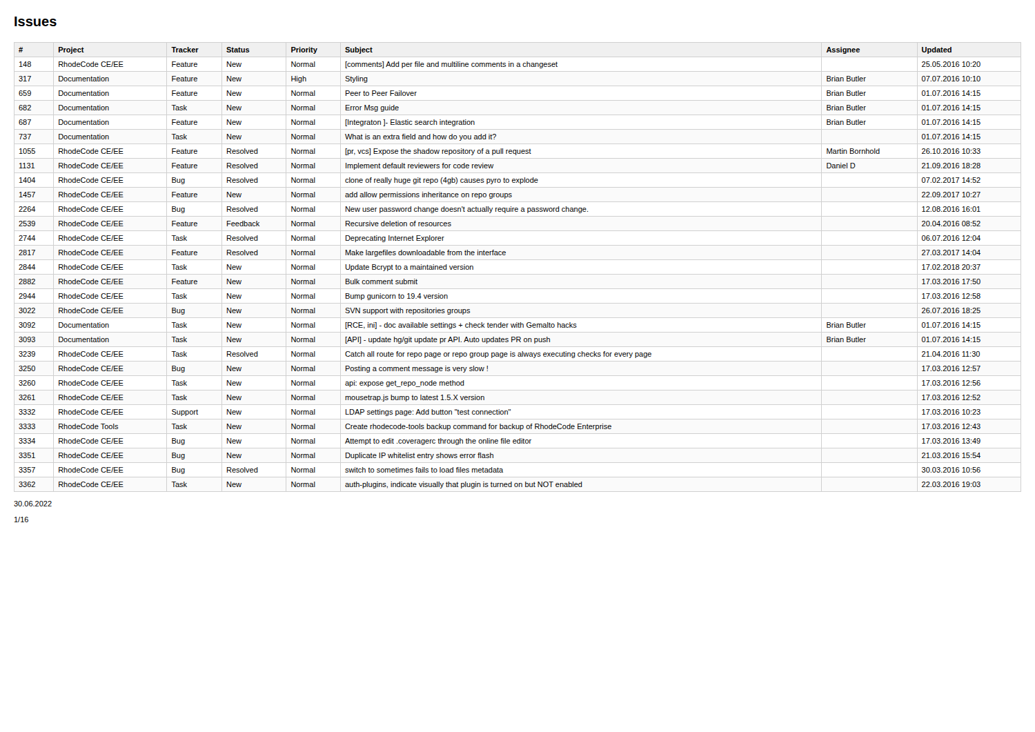Issues
| # | Project | Tracker | Status | Priority | Subject | Assignee | Updated |
| --- | --- | --- | --- | --- | --- | --- | --- |
| 148 | RhodeCode CE/EE | Feature | New | Normal | [comments] Add per file and multiline comments in a changeset | | 25.05.2016 10:20 |
| 317 | Documentation | Feature | New | High | Styling | Brian Butler | 07.07.2016 10:10 |
| 659 | Documentation | Feature | New | Normal | Peer to Peer Failover | Brian Butler | 01.07.2016 14:15 |
| 682 | Documentation | Task | New | Normal | Error Msg guide | Brian Butler | 01.07.2016 14:15 |
| 687 | Documentation | Feature | New | Normal | [Integraton ]- Elastic search integration | Brian Butler | 01.07.2016 14:15 |
| 737 | Documentation | Task | New | Normal | What is an extra field and how do you add it? | | 01.07.2016 14:15 |
| 1055 | RhodeCode CE/EE | Feature | Resolved | Normal | [pr, vcs] Expose the shadow repository of a pull request | Martin Bornhold | 26.10.2016 10:33 |
| 1131 | RhodeCode CE/EE | Feature | Resolved | Normal | Implement default reviewers for code review | Daniel D | 21.09.2016 18:28 |
| 1404 | RhodeCode CE/EE | Bug | Resolved | Normal | clone of really huge git repo (4gb) causes pyro to explode | | 07.02.2017 14:52 |
| 1457 | RhodeCode CE/EE | Feature | New | Normal | add allow permissions inheritance on repo groups | | 22.09.2017 10:27 |
| 2264 | RhodeCode CE/EE | Bug | Resolved | Normal | New user password change doesn't actually require a password change. | | 12.08.2016 16:01 |
| 2539 | RhodeCode CE/EE | Feature | Feedback | Normal | Recursive deletion of resources | | 20.04.2016 08:52 |
| 2744 | RhodeCode CE/EE | Task | Resolved | Normal | Deprecating Internet Explorer | | 06.07.2016 12:04 |
| 2817 | RhodeCode CE/EE | Feature | Resolved | Normal | Make largefiles downloadable from the interface | | 27.03.2017 14:04 |
| 2844 | RhodeCode CE/EE | Task | New | Normal | Update Bcrypt to a maintained version | | 17.02.2018 20:37 |
| 2882 | RhodeCode CE/EE | Feature | New | Normal | Bulk comment submit | | 17.03.2016 17:50 |
| 2944 | RhodeCode CE/EE | Task | New | Normal | Bump gunicorn to 19.4 version | | 17.03.2016 12:58 |
| 3022 | RhodeCode CE/EE | Bug | New | Normal | SVN support with repositories groups | | 26.07.2016 18:25 |
| 3092 | Documentation | Task | New | Normal | [RCE, ini] - doc available settings + check tender with Gemalto hacks | Brian Butler | 01.07.2016 14:15 |
| 3093 | Documentation | Task | New | Normal | [API] - update hg/git update pr API. Auto updates PR on push | Brian Butler | 01.07.2016 14:15 |
| 3239 | RhodeCode CE/EE | Task | Resolved | Normal | Catch all route for repo page or repo group page is always executing checks for every page | | 21.04.2016 11:30 |
| 3250 | RhodeCode CE/EE | Bug | New | Normal | Posting a comment message is very slow ! | | 17.03.2016 12:57 |
| 3260 | RhodeCode CE/EE | Task | New | Normal | api: expose get_repo_node method | | 17.03.2016 12:56 |
| 3261 | RhodeCode CE/EE | Task | New | Normal | mousetrap.js bump to latest 1.5.X version | | 17.03.2016 12:52 |
| 3332 | RhodeCode CE/EE | Support | New | Normal | LDAP settings page: Add button "test connection" | | 17.03.2016 10:23 |
| 3333 | RhodeCode Tools | Task | New | Normal | Create rhodecode-tools backup command for backup of RhodeCode Enterprise | | 17.03.2016 12:43 |
| 3334 | RhodeCode CE/EE | Bug | New | Normal | Attempt to edit .coveragerc through the online file editor | | 17.03.2016 13:49 |
| 3351 | RhodeCode CE/EE | Bug | New | Normal | Duplicate IP whitelist entry shows error flash | | 21.03.2016 15:54 |
| 3357 | RhodeCode CE/EE | Bug | Resolved | Normal | switch to sometimes fails to load files metadata | | 30.03.2016 10:56 |
| 3362 | RhodeCode CE/EE | Task | New | Normal | auth-plugins, indicate visually that plugin is turned on but NOT enabled | | 22.03.2016 19:03 |
30.06.2022
1/16